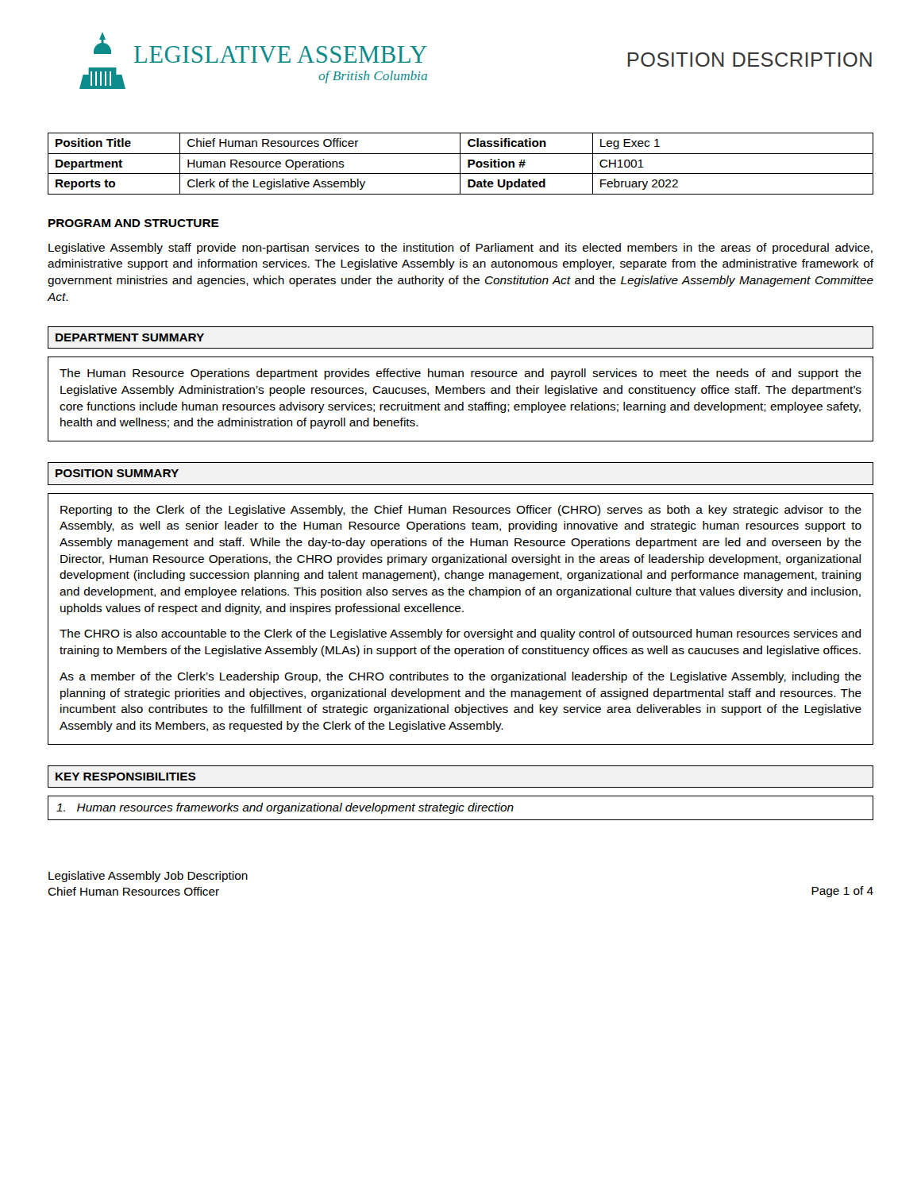LEGISLATIVE ASSEMBLY
of British Columbia
POSITION DESCRIPTION
| Position Title | Chief Human Resources Officer | Classification | Leg Exec 1 |
| Department | Human Resource Operations | Position # | CH1001 |
| Reports to | Clerk of the Legislative Assembly | Date Updated | February 2022 |
PROGRAM AND STRUCTURE
Legislative Assembly staff provide non-partisan services to the institution of Parliament and its elected members in the areas of procedural advice, administrative support and information services. The Legislative Assembly is an autonomous employer, separate from the administrative framework of government ministries and agencies, which operates under the authority of the Constitution Act and the Legislative Assembly Management Committee Act.
DEPARTMENT SUMMARY
The Human Resource Operations department provides effective human resource and payroll services to meet the needs of and support the Legislative Assembly Administration’s people resources, Caucuses, Members and their legislative and constituency office staff. The department’s core functions include human resources advisory services; recruitment and staffing; employee relations; learning and development; employee safety, health and wellness; and the administration of payroll and benefits.
POSITION SUMMARY
Reporting to the Clerk of the Legislative Assembly, the Chief Human Resources Officer (CHRO) serves as both a key strategic advisor to the Assembly, as well as senior leader to the Human Resource Operations team, providing innovative and strategic human resources support to Assembly management and staff. While the day-to-day operations of the Human Resource Operations department are led and overseen by the Director, Human Resource Operations, the CHRO provides primary organizational oversight in the areas of leadership development, organizational development (including succession planning and talent management), change management, organizational and performance management, training and development, and employee relations. This position also serves as the champion of an organizational culture that values diversity and inclusion, upholds values of respect and dignity, and inspires professional excellence.
The CHRO is also accountable to the Clerk of the Legislative Assembly for oversight and quality control of outsourced human resources services and training to Members of the Legislative Assembly (MLAs) in support of the operation of constituency offices as well as caucuses and legislative offices.
As a member of the Clerk’s Leadership Group, the CHRO contributes to the organizational leadership of the Legislative Assembly, including the planning of strategic priorities and objectives, organizational development and the management of assigned departmental staff and resources. The incumbent also contributes to the fulfillment of strategic organizational objectives and key service area deliverables in support of the Legislative Assembly and its Members, as requested by the Clerk of the Legislative Assembly.
KEY RESPONSIBILITIES
1. Human resources frameworks and organizational development strategic direction
Legislative Assembly Job Description
Chief Human Resources Officer
Page 1 of 4